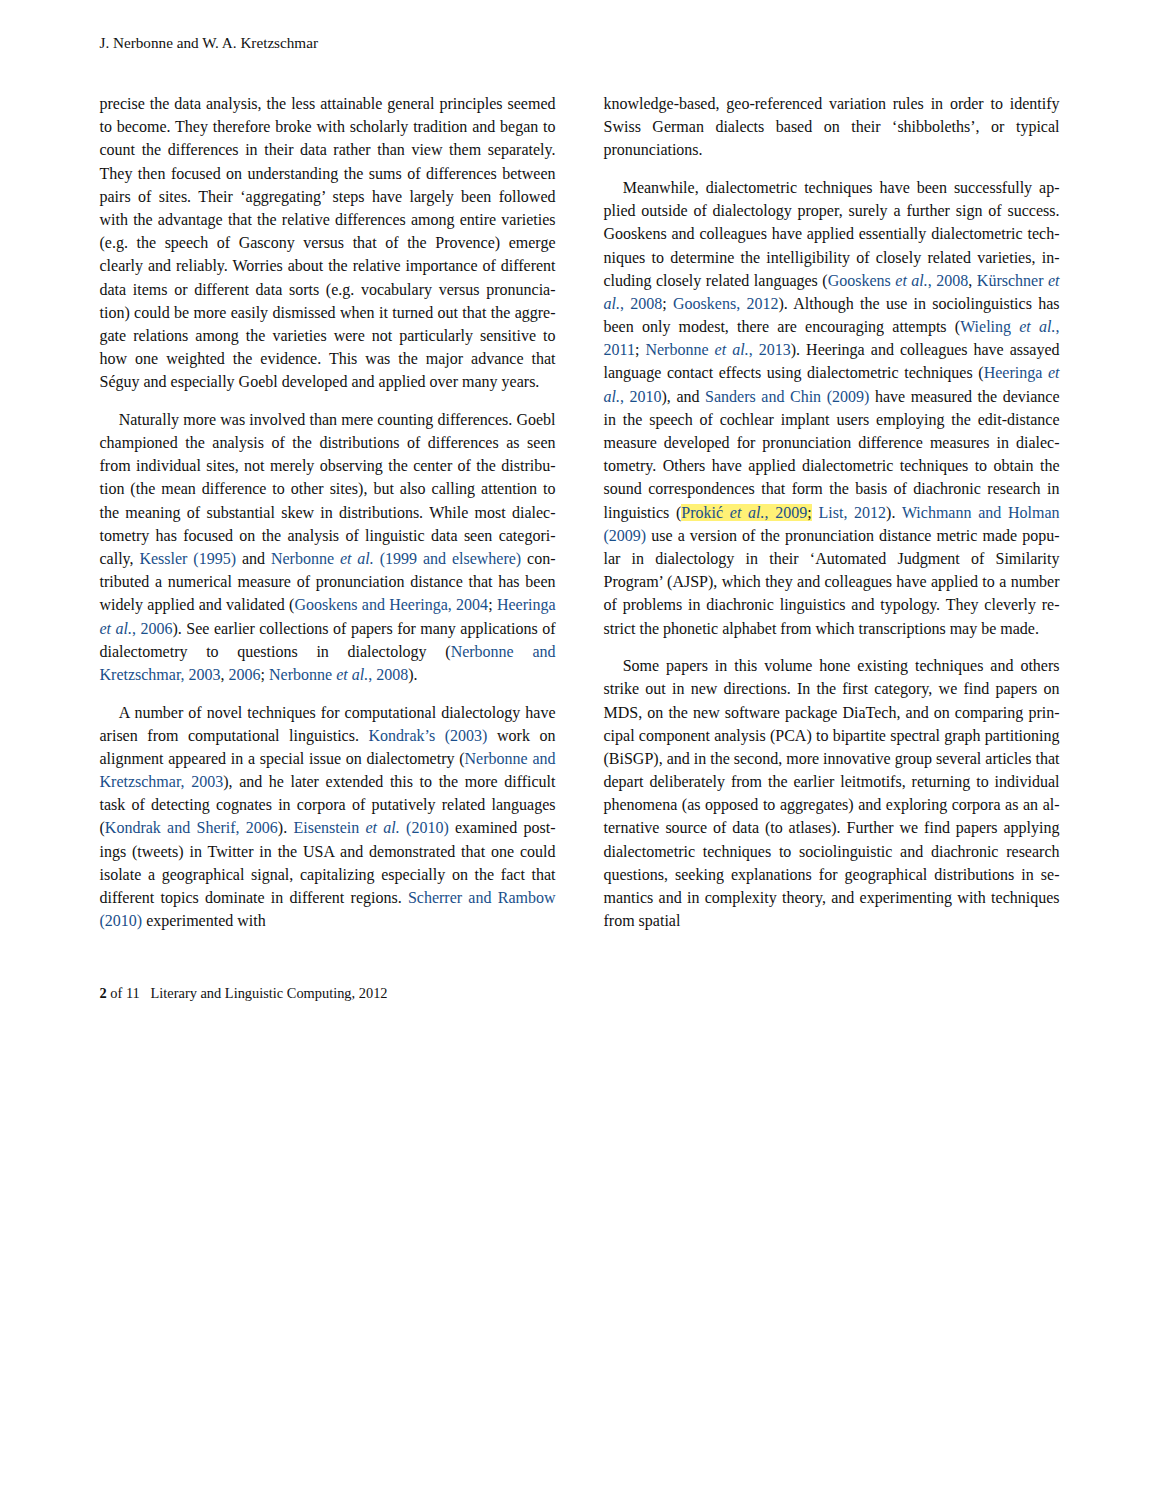J. Nerbonne and W. A. Kretzschmar
precise the data analysis, the less attainable general principles seemed to become. They therefore broke with scholarly tradition and began to count the differences in their data rather than view them separately. They then focused on understanding the sums of differences between pairs of sites. Their ‘aggregating’ steps have largely been followed with the advantage that the relative differences among entire varieties (e.g. the speech of Gascony versus that of the Provence) emerge clearly and reliably. Worries about the relative importance of different data items or different data sorts (e.g. vocabulary versus pronunciation) could be more easily dismissed when it turned out that the aggregate relations among the varieties were not particularly sensitive to how one weighted the evidence. This was the major advance that Séguy and especially Goebl developed and applied over many years.
Naturally more was involved than mere counting differences. Goebl championed the analysis of the distributions of differences as seen from individual sites, not merely observing the center of the distribution (the mean difference to other sites), but also calling attention to the meaning of substantial skew in distributions. While most dialectometry has focused on the analysis of linguistic data seen categorically, Kessler (1995) and Nerbonne et al. (1999 and elsewhere) contributed a numerical measure of pronunciation distance that has been widely applied and validated (Gooskens and Heeringa, 2004; Heeringa et al., 2006). See earlier collections of papers for many applications of dialectometry to questions in dialectology (Nerbonne and Kretzschmar, 2003, 2006; Nerbonne et al., 2008).
A number of novel techniques for computational dialectology have arisen from computational linguistics. Kondrak’s (2003) work on alignment appeared in a special issue on dialectometry (Nerbonne and Kretzschmar, 2003), and he later extended this to the more difficult task of detecting cognates in corpora of putatively related languages (Kondrak and Sherif, 2006). Eisenstein et al. (2010) examined postings (tweets) in Twitter in the USA and demonstrated that one could isolate a geographical signal, capitalizing especially on the fact that different topics dominate in different regions. Scherrer and Rambow (2010) experimented with
knowledge-based, geo-referenced variation rules in order to identify Swiss German dialects based on their ‘shibboleths’, or typical pronunciations.
Meanwhile, dialectometric techniques have been successfully applied outside of dialectology proper, surely a further sign of success. Gooskens and colleagues have applied essentially dialectometric techniques to determine the intelligibility of closely related varieties, including closely related languages (Gooskens et al., 2008, Kürschner et al., 2008; Gooskens, 2012). Although the use in sociolinguistics has been only modest, there are encouraging attempts (Wieling et al., 2011; Nerbonne et al., 2013). Heeringa and colleagues have assayed language contact effects using dialectometric techniques (Heeringa et al., 2010), and Sanders and Chin (2009) have measured the deviance in the speech of cochlear implant users employing the edit-distance measure developed for pronunciation difference measures in dialectometry. Others have applied dialectometric techniques to obtain the sound correspondences that form the basis of diachronic research in linguistics (Prokić et al., 2009; List, 2012). Wichmann and Holman (2009) use a version of the pronunciation distance metric made popular in dialectology in their ‘Automated Judgment of Similarity Program’ (AJSP), which they and colleagues have applied to a number of problems in diachronic linguistics and typology. They cleverly restrict the phonetic alphabet from which transcriptions may be made.
Some papers in this volume hone existing techniques and others strike out in new directions. In the first category, we find papers on MDS, on the new software package DiaTech, and on comparing principal component analysis (PCA) to bipartite spectral graph partitioning (BiSGP), and in the second, more innovative group several articles that depart deliberately from the earlier leitmotifs, returning to individual phenomena (as opposed to aggregates) and exploring corpora as an alternative source of data (to atlases). Further we find papers applying dialectometric techniques to sociolinguistic and diachronic research questions, seeking explanations for geographical distributions in semantics and in complexity theory, and experimenting with techniques from spatial
2 of 11 Literary and Linguistic Computing, 2012